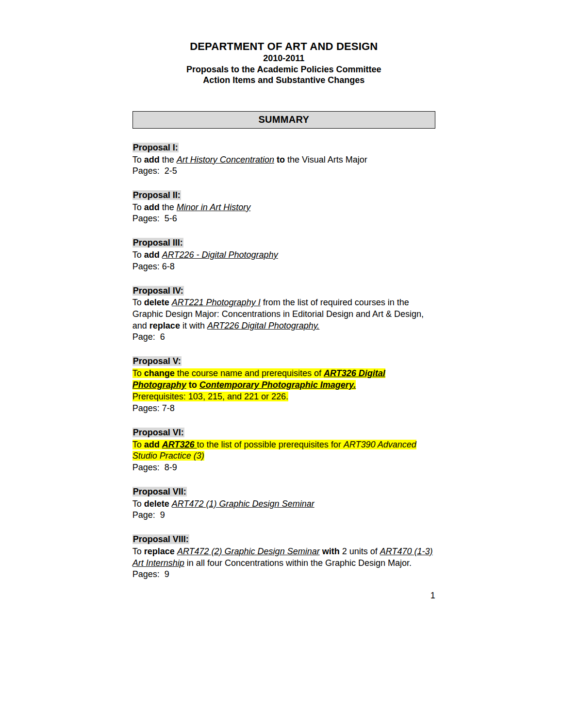DEPARTMENT OF ART AND DESIGN
2010-2011
Proposals to the Academic Policies Committee
Action Items and Substantive Changes
SUMMARY
Proposal I:
To add the Art History Concentration to the Visual Arts Major
Pages: 2-5
Proposal II:
To add the Minor in Art History
Pages: 5-6
Proposal III:
To add ART226 - Digital Photography
Pages: 6-8
Proposal IV:
To delete ART221 Photography I from the list of required courses in the Graphic Design Major: Concentrations in Editorial Design and Art & Design, and replace it with ART226 Digital Photography.
Page: 6
Proposal V:
To change the course name and prerequisites of ART326 Digital Photography to Contemporary Photographic Imagery.
Prerequisites: 103, 215, and 221 or 226.
Pages: 7-8
Proposal VI:
To add ART326 to the list of possible prerequisites for ART390 Advanced Studio Practice (3)
Pages: 8-9
Proposal VII:
To delete ART472 (1) Graphic Design Seminar
Page: 9
Proposal VIII:
To replace ART472 (2) Graphic Design Seminar with 2 units of ART470 (1-3) Art Internship in all four Concentrations within the Graphic Design Major.
Pages: 9
1